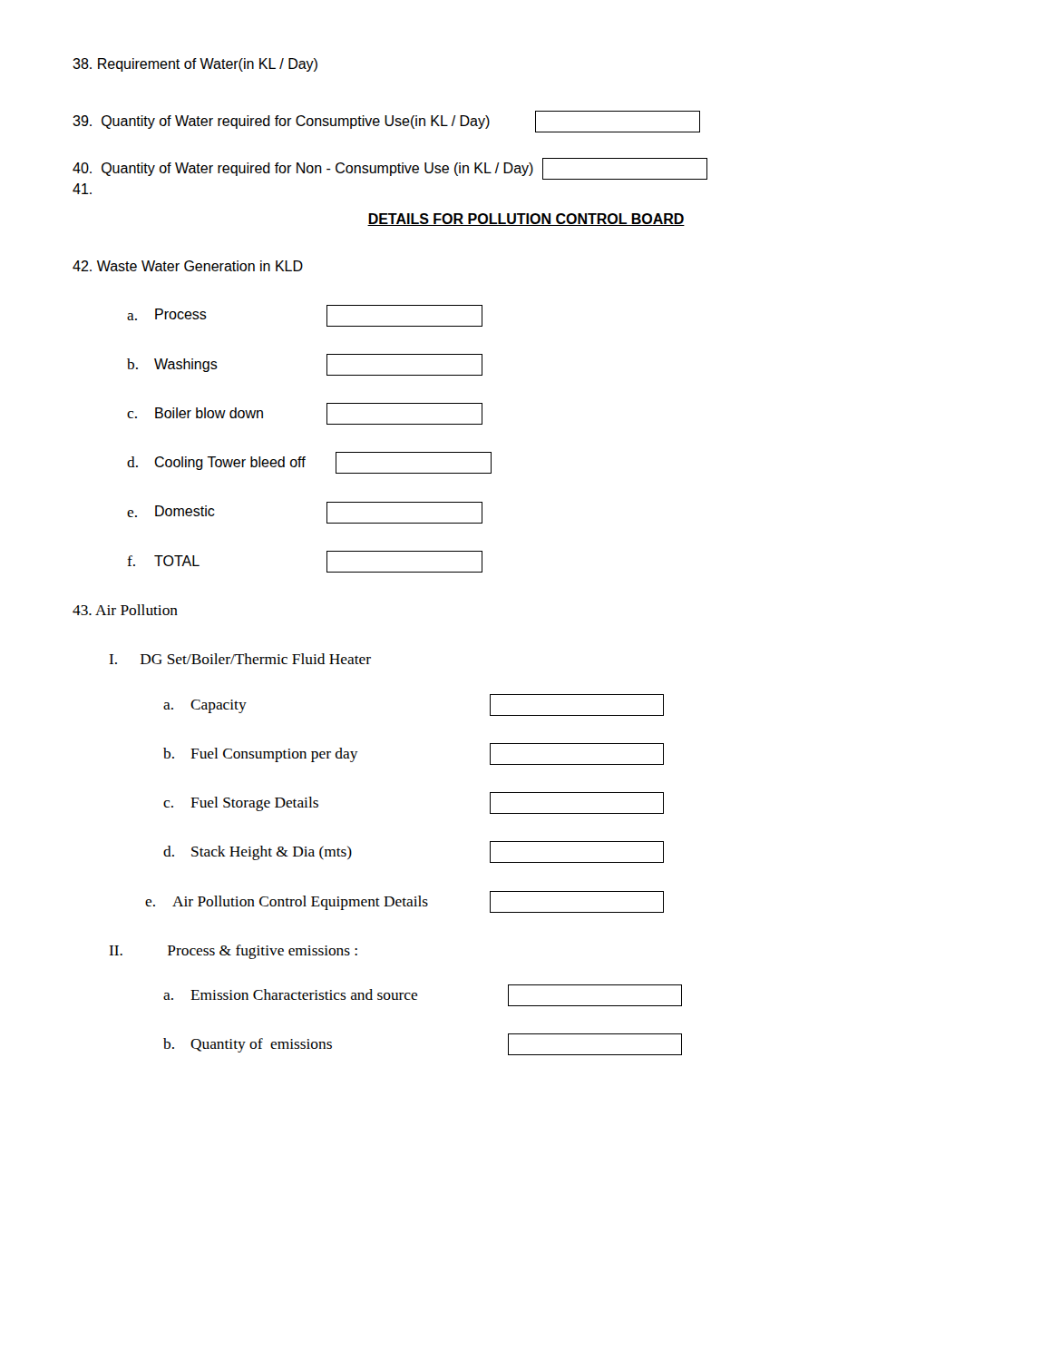38. Requirement of Water(in KL / Day)
39. Quantity of Water required for Consumptive Use(in KL / Day)
40. Quantity of Water required for Non - Consumptive Use (in KL / Day)
41.
DETAILS FOR POLLUTION CONTROL BOARD
42. Waste Water Generation in KLD
a. Process
b. Washings
c. Boiler blow down
d. Cooling Tower bleed off
e. Domestic
f. TOTAL
43. Air Pollution
I. DG Set/Boiler/Thermic Fluid Heater
a. Capacity
b. Fuel Consumption per day
c. Fuel Storage Details
d. Stack Height & Dia (mts)
e. Air Pollution Control Equipment Details
II. Process & fugitive emissions :
a. Emission Characteristics and source
b. Quantity of emissions